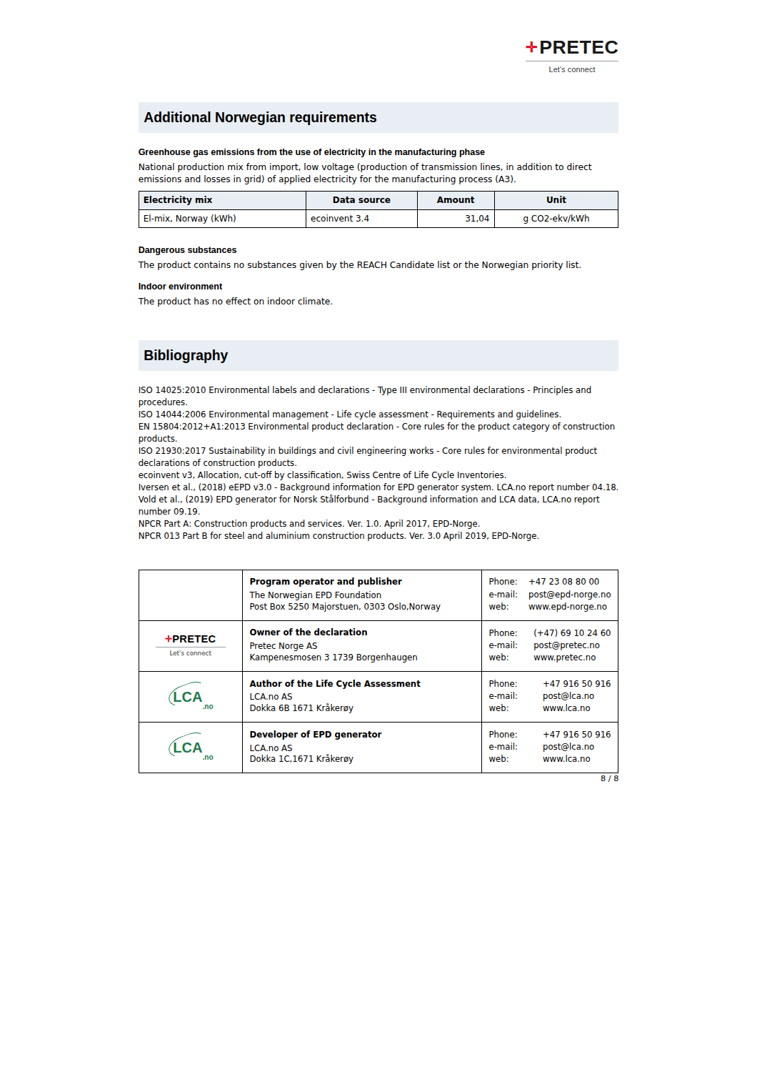✛PRETEC
Let's connect
Additional Norwegian requirements
Greenhouse gas emissions from the use of electricity in the manufacturing phase
National production mix from import, low voltage (production of transmission lines, in addition to direct emissions and losses in grid) of applied electricity for the manufacturing process (A3).
| Electricity mix | Data source | Amount | Unit |
| --- | --- | --- | --- |
| El-mix, Norway (kWh) | ecoinvent 3.4 | 31,04 | g CO2-ekv/kWh |
Dangerous substances
The product contains no substances given by the REACH Candidate list or the Norwegian priority list.
Indoor environment
The product has no effect on indoor climate.
Bibliography
ISO 14025:2010 Environmental labels and declarations - Type III environmental declarations - Principles and procedures.
ISO 14044:2006 Environmental management - Life cycle assessment - Requirements and guidelines.
EN 15804:2012+A1:2013 Environmental product declaration - Core rules for the product category of construction products.
ISO 21930:2017 Sustainability in buildings and civil engineering works - Core rules for environmental product declarations of construction products.
ecoinvent v3, Allocation, cut-off by classification, Swiss Centre of Life Cycle Inventories.
Iversen et al., (2018) eEPD v3.0 - Background information for EPD generator system. LCA.no report number 04.18.
Vold et al., (2019) EPD generator for Norsk Stålforbund - Background information and LCA data, LCA.no report number 09.19.
NPCR Part A: Construction products and services. Ver. 1.0. April 2017, EPD-Norge.
NPCR 013 Part B for steel and aluminium construction products. Ver. 3.0 April 2019, EPD-Norge.
| | Program operator and publisher The Norwegian EPD Foundation Post Box 5250 Majorstuen, 0303 Oslo,Norway | Phone: +47 23 08 80 00 e-mail: post@epd-norge.no web: www.epd-norge.no |
| ✛ PRETEC Let's connect | Owner of the declaration Pretec Norge AS Kampenesmosen 3 1739 Borgenhaugen | Phone: (+47) 69 10 24 60 e-mail: post@pretec.no web: www.pretec.no |
| LCA .no | Author of the Life Cycle Assessment LCA.no AS Dokka 6B 1671 Kråkerøy | Phone: +47 916 50 916 e-mail: post@lca.no web: www.lca.no |
| LCA .no | Developer of EPD generator LCA.no AS Dokka 1C,1671 Kråkerøy | Phone: +47 916 50 916 e-mail: post@lca.no web: www.lca.no |
8 / 8